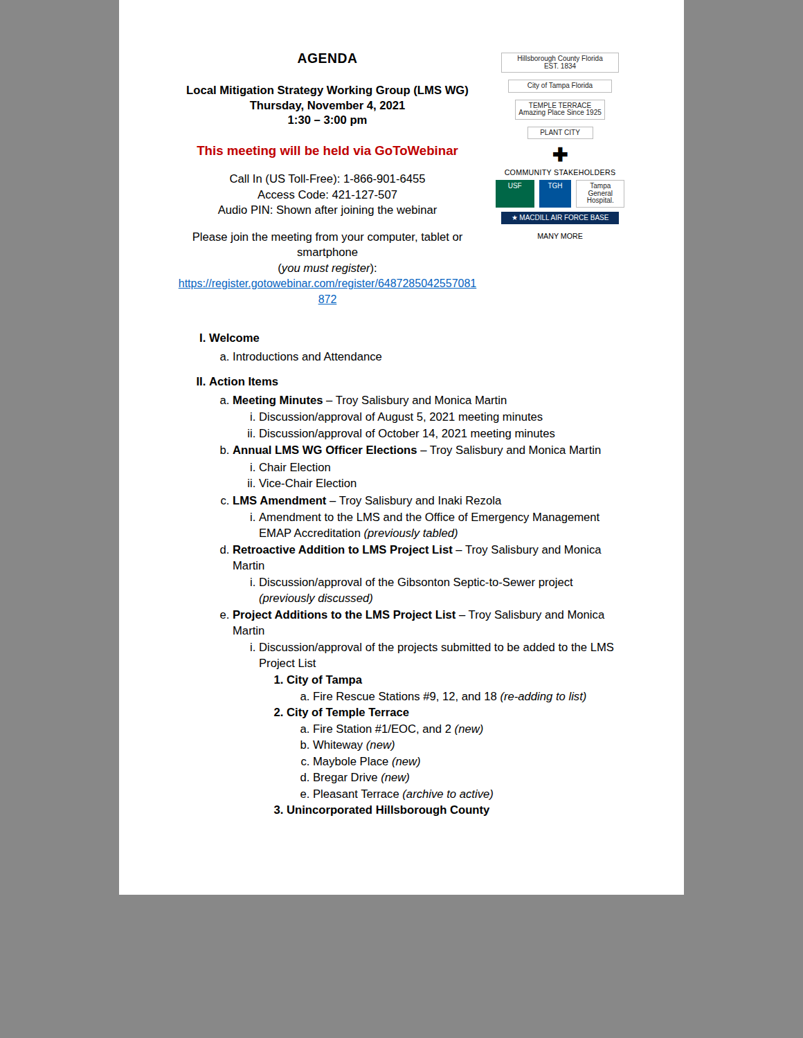AGENDA
Local Mitigation Strategy Working Group (LMS WG)
Thursday, November 4, 2021
1:30 – 3:00 pm
This meeting will be held via GoToWebinar
Call In (US Toll-Free): 1-866-901-6455
Access Code: 421-127-507
Audio PIN: Shown after joining the webinar
Please join the meeting from your computer, tablet or smartphone
(you must register):
https://register.gotowebinar.com/register/6487285042557081872
Hillsborough County Florida
EST. 1834
City of Tampa Florida
TEMPLE TERRACE
Amazing Place Since 1925
PLANT CITY
✚
COMMUNITY STAKEHOLDERS
USF
TGH
Tampa General Hospital.
★ MACDILL AIR FORCE BASE
MANY MORE
Welcome
Introductions and Attendance
Action Items
Meeting Minutes – Troy Salisbury and Monica Martin
Discussion/approval of August 5, 2021 meeting minutes
Discussion/approval of October 14, 2021 meeting minutes
Annual LMS WG Officer Elections – Troy Salisbury and Monica Martin
Chair Election
Vice-Chair Election
LMS Amendment – Troy Salisbury and Inaki Rezola
Amendment to the LMS and the Office of Emergency Management EMAP Accreditation (previously tabled)
Retroactive Addition to LMS Project List – Troy Salisbury and Monica Martin
Discussion/approval of the Gibsonton Septic-to-Sewer project (previously discussed)
Project Additions to the LMS Project List – Troy Salisbury and Monica Martin
Discussion/approval of the projects submitted to be added to the LMS Project List
City of Tampa
Fire Rescue Stations #9, 12, and 18 (re-adding to list)
City of Temple Terrace
Fire Station #1/EOC, and 2 (new)
Whiteway (new)
Maybole Place (new)
Bregar Drive (new)
Pleasant Terrace (archive to active)
Unincorporated Hillsborough County